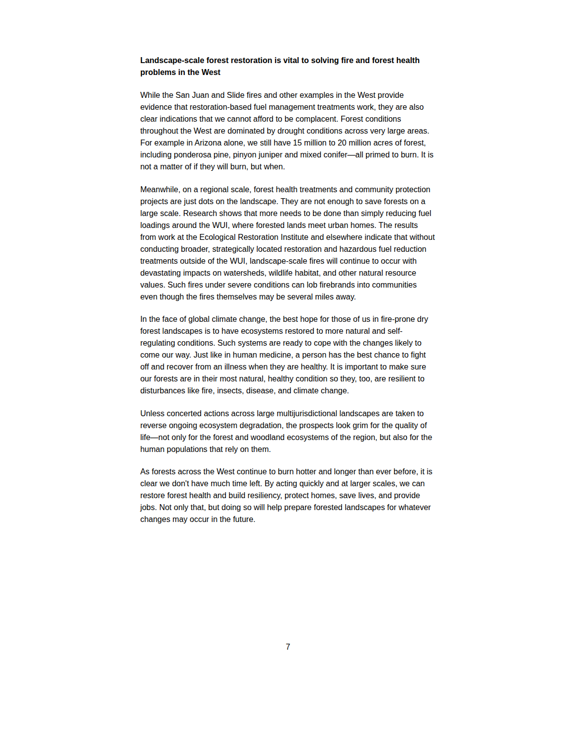Landscape-scale forest restoration is vital to solving fire and forest health problems in the West
While the San Juan and Slide fires and other examples in the West provide evidence that restoration-based fuel management treatments work, they are also clear indications that we cannot afford to be complacent. Forest conditions throughout the West are dominated by drought conditions across very large areas. For example in Arizona alone, we still have 15 million to 20 million acres of forest, including ponderosa pine, pinyon juniper and mixed conifer—all primed to burn. It is not a matter of if they will burn, but when.
Meanwhile, on a regional scale, forest health treatments and community protection projects are just dots on the landscape. They are not enough to save forests on a large scale. Research shows that more needs to be done than simply reducing fuel loadings around the WUI, where forested lands meet urban homes. The results from work at the Ecological Restoration Institute and elsewhere indicate that without conducting broader, strategically located restoration and hazardous fuel reduction treatments outside of the WUI, landscape-scale fires will continue to occur with devastating impacts on watersheds, wildlife habitat, and other natural resource values. Such fires under severe conditions can lob firebrands into communities even though the fires themselves may be several miles away.
In the face of global climate change, the best hope for those of us in fire-prone dry forest landscapes is to have ecosystems restored to more natural and self-regulating conditions. Such systems are ready to cope with the changes likely to come our way. Just like in human medicine, a person has the best chance to fight off and recover from an illness when they are healthy. It is important to make sure our forests are in their most natural, healthy condition so they, too, are resilient to disturbances like fire, insects, disease, and climate change.
Unless concerted actions across large multijurisdictional landscapes are taken to reverse ongoing ecosystem degradation, the prospects look grim for the quality of life—not only for the forest and woodland ecosystems of the region, but also for the human populations that rely on them.
As forests across the West continue to burn hotter and longer than ever before, it is clear we don't have much time left. By acting quickly and at larger scales, we can restore forest health and build resiliency, protect homes, save lives, and provide jobs. Not only that, but doing so will help prepare forested landscapes for whatever changes may occur in the future.
7